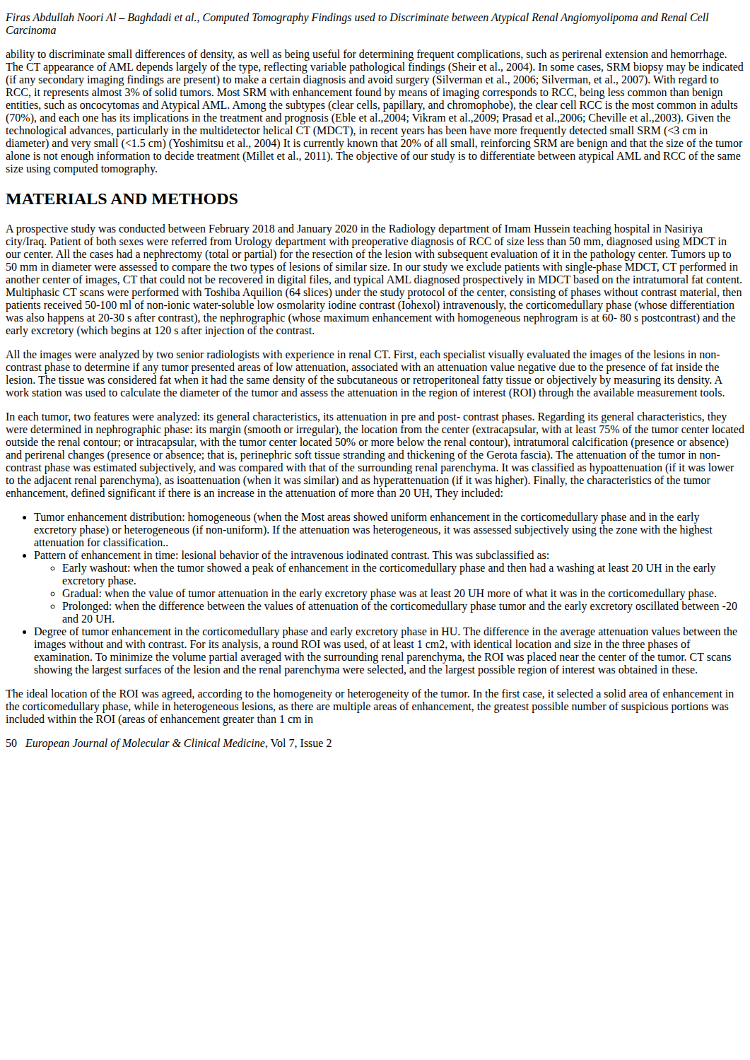Firas Abdullah Noori Al – Baghdadi et al., Computed Tomography Findings used to Discriminate between Atypical Renal Angiomyolipoma and Renal Cell Carcinoma
ability to discriminate small differences of density, as well as being useful for determining frequent complications, such as perirenal extension and hemorrhage. The CT appearance of AML depends largely of the type, reflecting variable pathological findings (Sheir et al., 2004). In some cases, SRM biopsy may be indicated (if any secondary imaging findings are present) to make a certain diagnosis and avoid surgery (Silverman et al., 2006; Silverman, et al., 2007). With regard to RCC, it represents almost 3% of solid tumors. Most SRM with enhancement found by means of imaging corresponds to RCC, being less common than benign entities, such as oncocytomas and Atypical AML. Among the subtypes (clear cells, papillary, and chromophobe), the clear cell RCC is the most common in adults (70%), and each one has its implications in the treatment and prognosis (Eble et al.,2004; Vikram et al.,2009; Prasad et al.,2006; Cheville et al.,2003). Given the technological advances, particularly in the multidetector helical CT (MDCT), in recent years has been have more frequently detected small SRM (<3 cm in diameter) and very small (<1.5 cm) (Yoshimitsu et al., 2004) It is currently known that 20% of all small, reinforcing SRM are benign and that the size of the tumor alone is not enough information to decide treatment (Millet et al., 2011). The objective of our study is to differentiate between atypical AML and RCC of the same size using computed tomography.
MATERIALS AND METHODS
A prospective study was conducted between February 2018 and January 2020 in the Radiology department of Imam Hussein teaching hospital in Nasiriya city/Iraq. Patient of both sexes were referred from Urology department with preoperative diagnosis of RCC of size less than 50 mm, diagnosed using MDCT in our center. All the cases had a nephrectomy (total or partial) for the resection of the lesion with subsequent evaluation of it in the pathology center. Tumors up to 50 mm in diameter were assessed to compare the two types of lesions of similar size. In our study we exclude patients with single-phase MDCT, CT performed in another center of images, CT that could not be recovered in digital files, and typical AML diagnosed prospectively in MDCT based on the intratumoral fat content. Multiphasic CT scans were performed with Toshiba Aquilion (64 slices) under the study protocol of the center, consisting of phases without contrast material, then patients received 50-100 ml of non-ionic water-soluble low osmolarity iodine contrast (Iohexol) intravenously, the corticomedullary phase (whose differentiation was also happens at 20-30 s after contrast), the nephrographic (whose maximum enhancement with homogeneous nephrogram is at 60- 80 s postcontrast) and the early excretory (which begins at 120 s after injection of the contrast.
All the images were analyzed by two senior radiologists with experience in renal CT. First, each specialist visually evaluated the images of the lesions in non-contrast phase to determine if any tumor presented areas of low attenuation, associated with an attenuation value negative due to the presence of fat inside the lesion. The tissue was considered fat when it had the same density of the subcutaneous or retroperitoneal fatty tissue or objectively by measuring its density. A work station was used to calculate the diameter of the tumor and assess the attenuation in the region of interest (ROI) through the available measurement tools.
In each tumor, two features were analyzed: its general characteristics, its attenuation in pre and post- contrast phases. Regarding its general characteristics, they were determined in nephrographic phase: its margin (smooth or irregular), the location from the center (extracapsular, with at least 75% of the tumor center located outside the renal contour; or intracapsular, with the tumor center located 50% or more below the renal contour), intratumoral calcification (presence or absence) and perirenal changes (presence or absence; that is, perinephric soft tissue stranding and thickening of the Gerota fascia). The attenuation of the tumor in non-contrast phase was estimated subjectively, and was compared with that of the surrounding renal parenchyma. It was classified as hypoattenuation (if it was lower to the adjacent renal parenchyma), as isoattenuation (when it was similar) and as hyperattenuation (if it was higher). Finally, the characteristics of the tumor enhancement, defined significant if there is an increase in the attenuation of more than 20 UH, They included:
Tumor enhancement distribution: homogeneous (when the Most areas showed uniform enhancement in the corticomedullary phase and in the early excretory phase) or heterogeneous (if non-uniform). If the attenuation was heterogeneous, it was assessed subjectively using the zone with the highest attenuation for classification..
Pattern of enhancement in time: lesional behavior of the intravenous iodinated contrast. This was subclassified as:
Early washout: when the tumor showed a peak of enhancement in the corticomedullary phase and then had a washing at least 20 UH in the early excretory phase.
Gradual: when the value of tumor attenuation in the early excretory phase was at least 20 UH more of what it was in the corticomedullary phase.
Prolonged: when the difference between the values of attenuation of the corticomedullary phase tumor and the early excretory oscillated between -20 and 20 UH.
Degree of tumor enhancement in the corticomedullary phase and early excretory phase in HU. The difference in the average attenuation values between the images without and with contrast. For its analysis, a round ROI was used, of at least 1 cm2, with identical location and size in the three phases of examination. To minimize the volume partial averaged with the surrounding renal parenchyma, the ROI was placed near the center of the tumor. CT scans showing the largest surfaces of the lesion and the renal parenchyma were selected, and the largest possible region of interest was obtained in these.
The ideal location of the ROI was agreed, according to the homogeneity or heterogeneity of the tumor. In the first case, it selected a solid area of enhancement in the corticomedullary phase, while in heterogeneous lesions, as there are multiple areas of enhancement, the greatest possible number of suspicious portions was included within the ROI (areas of enhancement greater than 1 cm in
50 European Journal of Molecular & Clinical Medicine, Vol 7, Issue 2